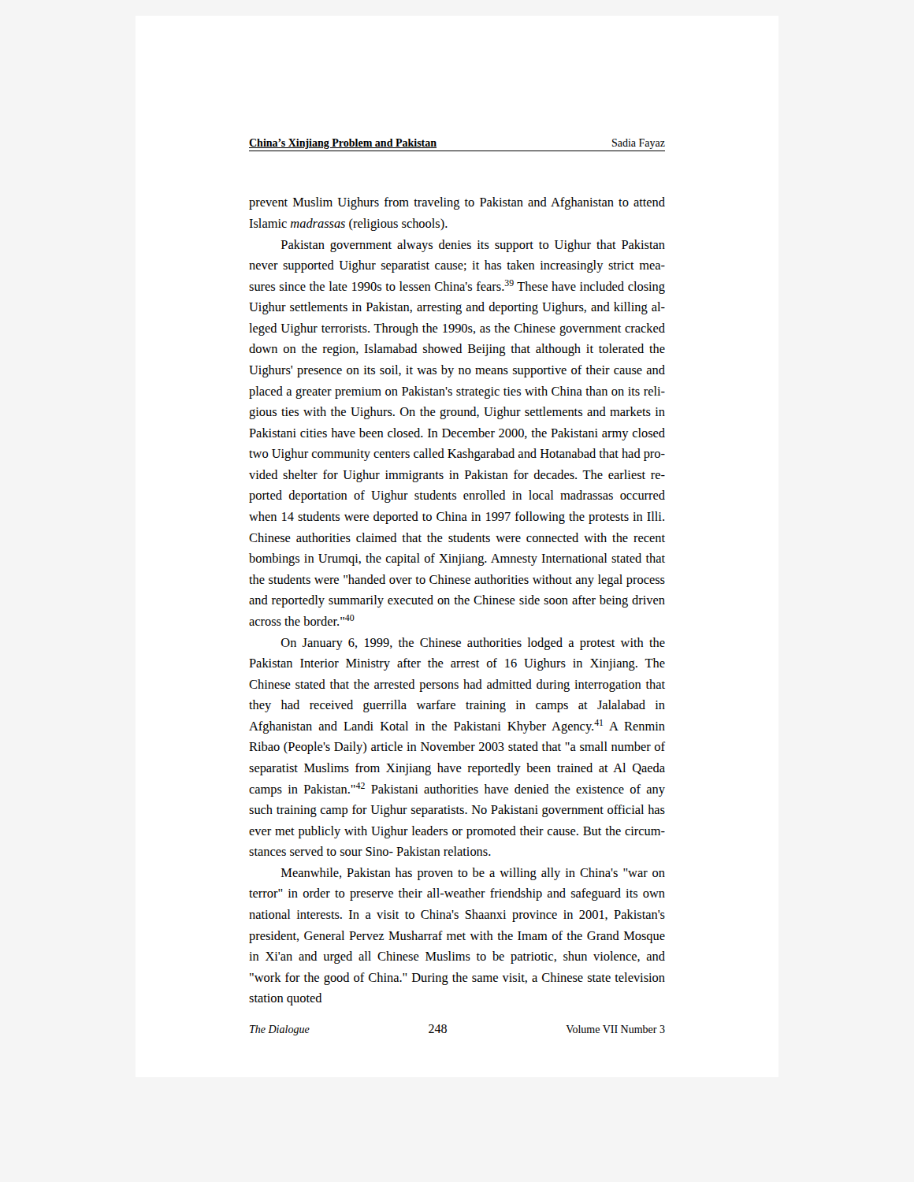China’s Xinjiang Problem and Pakistan Sadia Fayaz
prevent Muslim Uighurs from traveling to Pakistan and Afghanistan to attend Islamic madrassas (religious schools).
Pakistan government always denies its support to Uighur that Pakistan never supported Uighur separatist cause; it has taken increasingly strict measures since the late 1990s to lessen China's fears.39 These have included closing Uighur settlements in Pakistan, arresting and deporting Uighurs, and killing alleged Uighur terrorists. Through the 1990s, as the Chinese government cracked down on the region, Islamabad showed Beijing that although it tolerated the Uighurs' presence on its soil, it was by no means supportive of their cause and placed a greater premium on Pakistan's strategic ties with China than on its religious ties with the Uighurs. On the ground, Uighur settlements and markets in Pakistani cities have been closed. In December 2000, the Pakistani army closed two Uighur community centers called Kashgarabad and Hotanabad that had provided shelter for Uighur immigrants in Pakistan for decades. The earliest reported deportation of Uighur students enrolled in local madrassas occurred when 14 students were deported to China in 1997 following the protests in Illi. Chinese authorities claimed that the students were connected with the recent bombings in Urumqi, the capital of Xinjiang. Amnesty International stated that the students were "handed over to Chinese authorities without any legal process and reportedly summarily executed on the Chinese side soon after being driven across the border."40
On January 6, 1999, the Chinese authorities lodged a protest with the Pakistan Interior Ministry after the arrest of 16 Uighurs in Xinjiang. The Chinese stated that the arrested persons had admitted during interrogation that they had received guerrilla warfare training in camps at Jalalabad in Afghanistan and Landi Kotal in the Pakistani Khyber Agency.41 A Renmin Ribao (People's Daily) article in November 2003 stated that "a small number of separatist Muslims from Xinjiang have reportedly been trained at Al Qaeda camps in Pakistan."42 Pakistani authorities have denied the existence of any such training camp for Uighur separatists. No Pakistani government official has ever met publicly with Uighur leaders or promoted their cause. But the circumstances served to sour Sino- Pakistan relations.
Meanwhile, Pakistan has proven to be a willing ally in China's "war on terror" in order to preserve their all-weather friendship and safeguard its own national interests. In a visit to China's Shaanxi province in 2001, Pakistan's president, General Pervez Musharraf met with the Imam of the Grand Mosque in Xi'an and urged all Chinese Muslims to be patriotic, shun violence, and "work for the good of China." During the same visit, a Chinese state television station quoted
The Dialogue 248 Volume VII Number 3